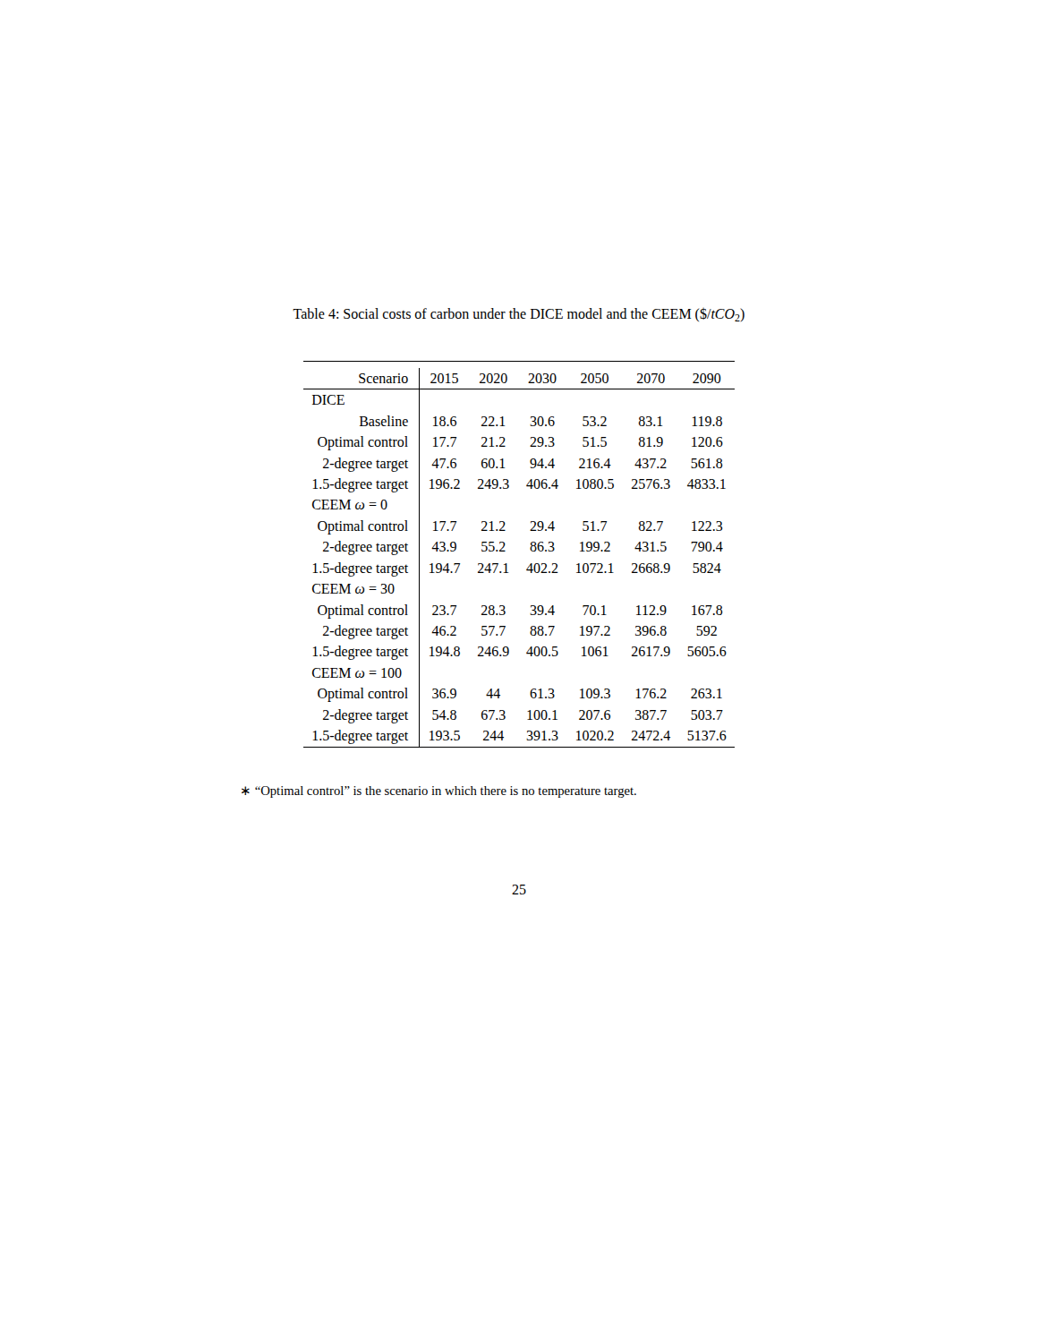Table 4: Social costs of carbon under the DICE model and the CEEM ($/tCO2)
| Scenario | 2015 | 2020 | 2030 | 2050 | 2070 | 2090 |
| --- | --- | --- | --- | --- | --- | --- |
| DICE | | | | | | |
| Baseline | 18.6 | 22.1 | 30.6 | 53.2 | 83.1 | 119.8 |
| Optimal control | 17.7 | 21.2 | 29.3 | 51.5 | 81.9 | 120.6 |
| 2-degree target | 47.6 | 60.1 | 94.4 | 216.4 | 437.2 | 561.8 |
| 1.5-degree target | 196.2 | 249.3 | 406.4 | 1080.5 | 2576.3 | 4833.1 |
| CEEM ω = 0 | | | | | | |
| Optimal control | 17.7 | 21.2 | 29.4 | 51.7 | 82.7 | 122.3 |
| 2-degree target | 43.9 | 55.2 | 86.3 | 199.2 | 431.5 | 790.4 |
| 1.5-degree target | 194.7 | 247.1 | 402.2 | 1072.1 | 2668.9 | 5824 |
| CEEM ω = 30 | | | | | | |
| Optimal control | 23.7 | 28.3 | 39.4 | 70.1 | 112.9 | 167.8 |
| 2-degree target | 46.2 | 57.7 | 88.7 | 197.2 | 396.8 | 592 |
| 1.5-degree target | 194.8 | 246.9 | 400.5 | 1061 | 2617.9 | 5605.6 |
| CEEM ω = 100 | | | | | | |
| Optimal control | 36.9 | 44 | 61.3 | 109.3 | 176.2 | 263.1 |
| 2-degree target | 54.8 | 67.3 | 100.1 | 207.6 | 387.7 | 503.7 |
| 1.5-degree target | 193.5 | 244 | 391.3 | 1020.2 | 2472.4 | 5137.6 |
∗ “Optimal control” is the scenario in which there is no temperature target.
25